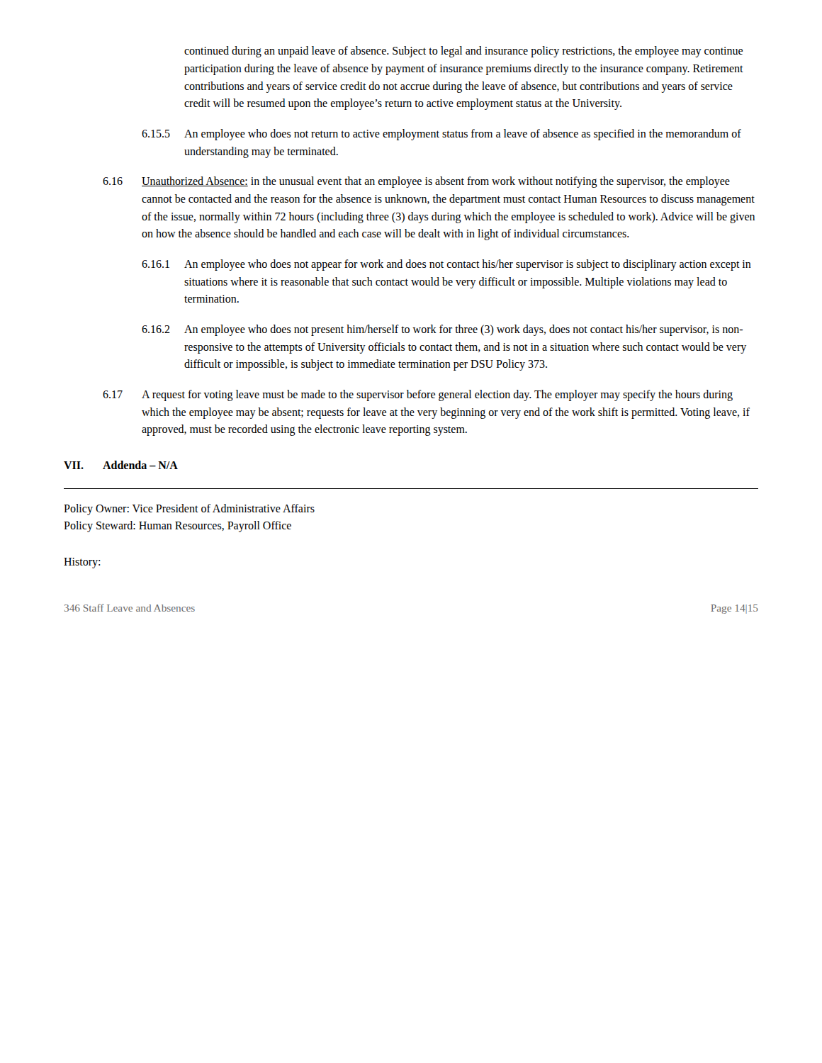continued during an unpaid leave of absence. Subject to legal and insurance policy restrictions, the employee may continue participation during the leave of absence by payment of insurance premiums directly to the insurance company. Retirement contributions and years of service credit do not accrue during the leave of absence, but contributions and years of service credit will be resumed upon the employee’s return to active employment status at the University.
6.15.5
An employee who does not return to active employment status from a leave of absence as specified in the memorandum of understanding may be terminated.
6.16
Unauthorized Absence: in the unusual event that an employee is absent from work without notifying the supervisor, the employee cannot be contacted and the reason for the absence is unknown, the department must contact Human Resources to discuss management of the issue, normally within 72 hours (including three (3) days during which the employee is scheduled to work). Advice will be given on how the absence should be handled and each case will be dealt with in light of individual circumstances.
6.16.1
An employee who does not appear for work and does not contact his/her supervisor is subject to disciplinary action except in situations where it is reasonable that such contact would be very difficult or impossible. Multiple violations may lead to termination.
6.16.2
An employee who does not present him/herself to work for three (3) work days, does not contact his/her supervisor, is non-responsive to the attempts of University officials to contact them, and is not in a situation where such contact would be very difficult or impossible, is subject to immediate termination per DSU Policy 373.
6.17
A request for voting leave must be made to the supervisor before general election day. The employer may specify the hours during which the employee may be absent; requests for leave at the very beginning or very end of the work shift is permitted. Voting leave, if approved, must be recorded using the electronic leave reporting system.
VII. Addenda – N/A
Policy Owner: Vice President of Administrative Affairs
Policy Steward: Human Resources, Payroll Office
History:
346 Staff Leave and Absences Page 14|15